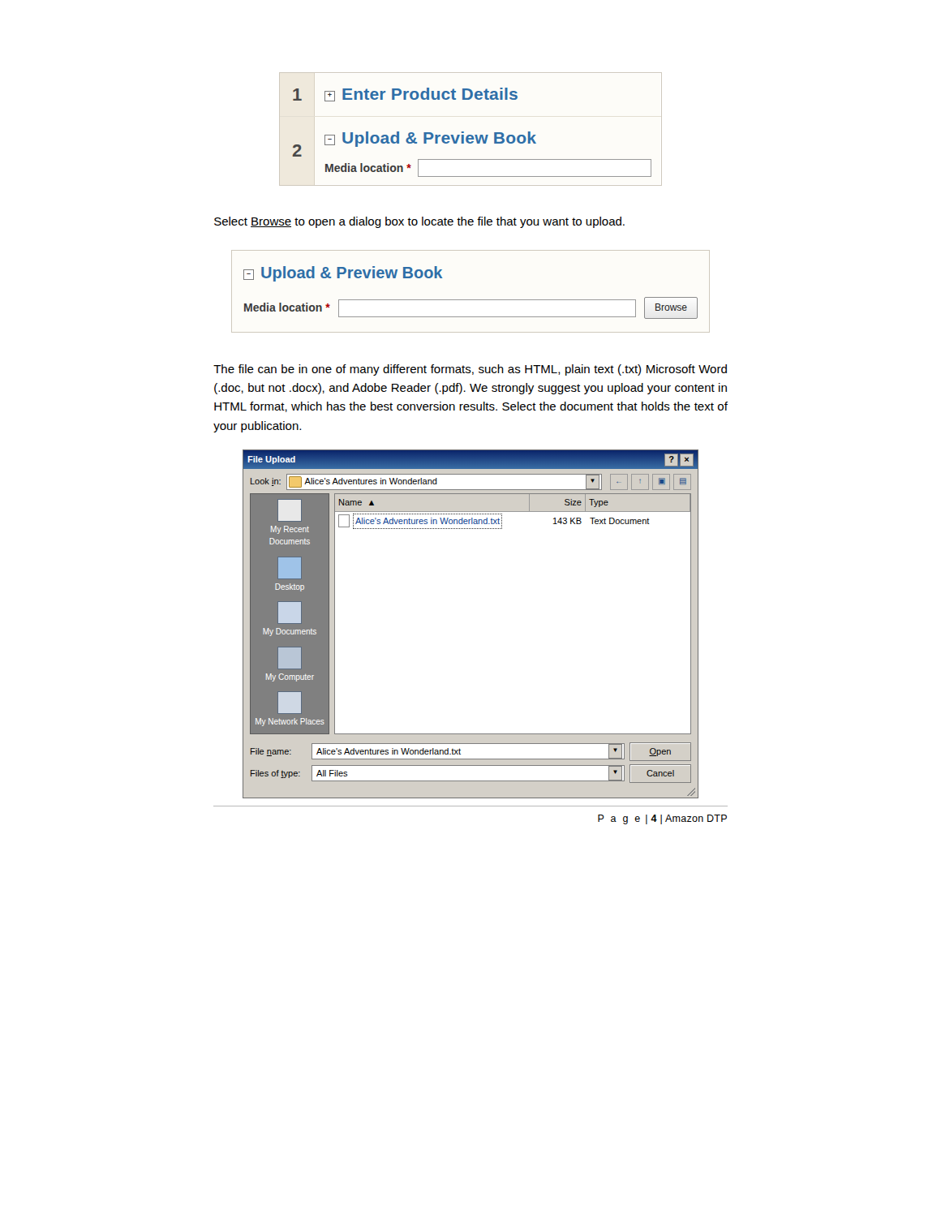1
+Enter Product Details
2
–Upload & Preview Book
Media location *
Select Browse to open a dialog box to locate the file that you want to upload.
–Upload & Preview Book
Media location * Browse
The file can be in one of many different formats, such as HTML, plain text (.txt) Microsoft Word (.doc, but not .docx), and Adobe Reader (.pdf). We strongly suggest you upload your content in HTML format, which has the best conversion results. Select the document that holds the text of your publication.
File Upload ?×
Look in: Alice's Adventures in Wonderland ▼ ←↑▣▤
My Recent Documents
Desktop
My Documents
My Computer
My Network Places
Name ▲
Size
Type
Alice's Adventures in Wonderland.txt 143 KB Text Document
File name: Alice's Adventures in Wonderland.txt▼ Open
Files of type: All Files▼ Cancel
P a g e | 4 | Amazon DTP